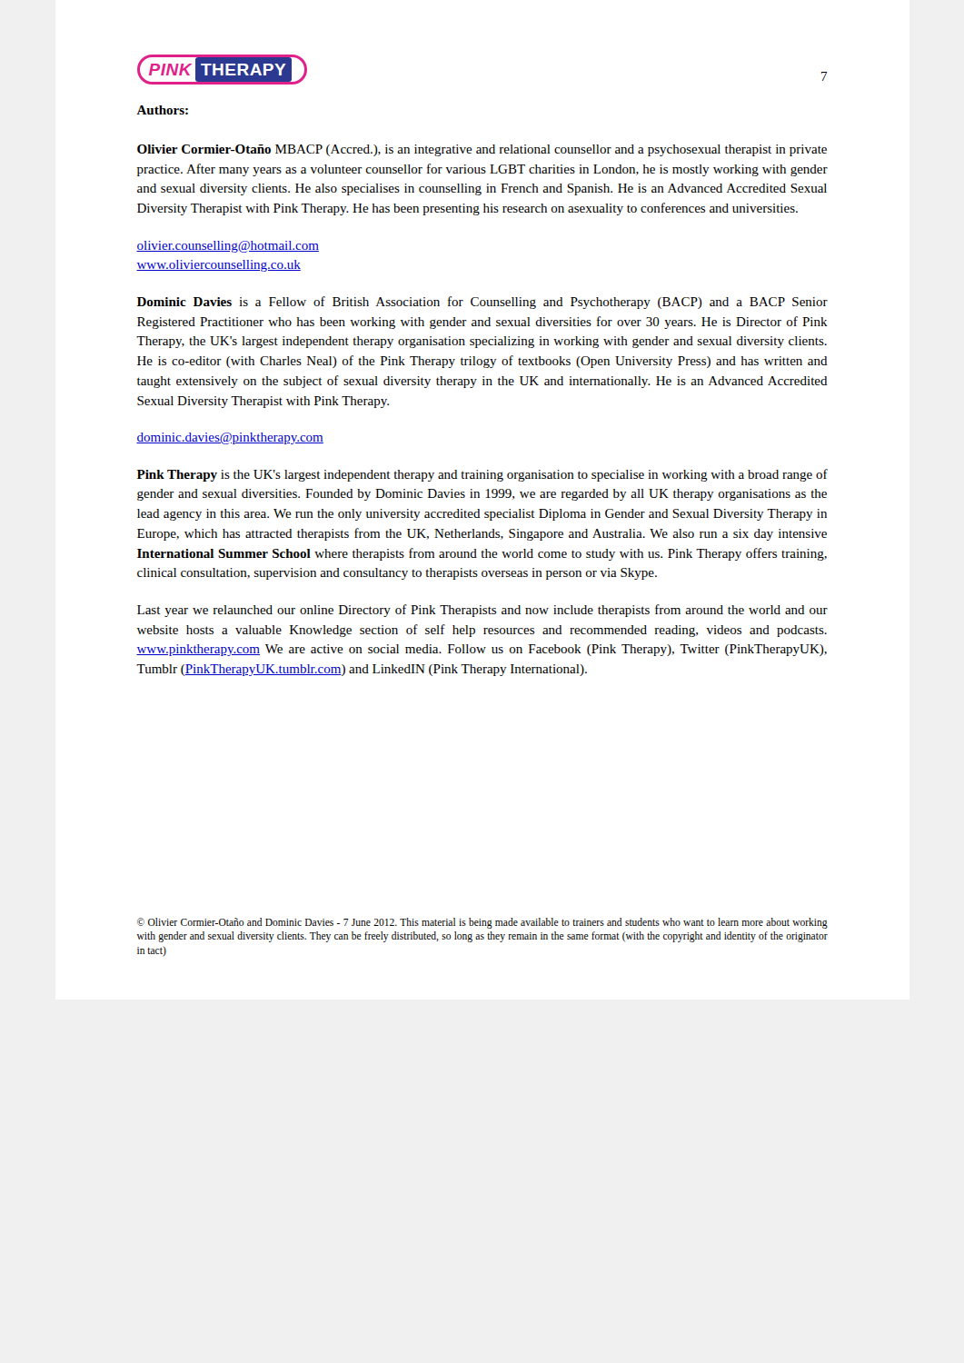PINK THERAPY
7
Authors:
Olivier Cormier-Otaño MBACP (Accred.), is an integrative and relational counsellor and a psychosexual therapist in private practice. After many years as a volunteer counsellor for various LGBT charities in London, he is mostly working with gender and sexual diversity clients. He also specialises in counselling in French and Spanish. He is an Advanced Accredited Sexual Diversity Therapist with Pink Therapy. He has been presenting his research on asexuality to conferences and universities.
olivier.counselling@hotmail.com www.oliviercounselling.co.uk
Dominic Davies is a Fellow of British Association for Counselling and Psychotherapy (BACP) and a BACP Senior Registered Practitioner who has been working with gender and sexual diversities for over 30 years. He is Director of Pink Therapy, the UK's largest independent therapy organisation specializing in working with gender and sexual diversity clients. He is co-editor (with Charles Neal) of the Pink Therapy trilogy of textbooks (Open University Press) and has written and taught extensively on the subject of sexual diversity therapy in the UK and internationally. He is an Advanced Accredited Sexual Diversity Therapist with Pink Therapy.
dominic.davies@pinktherapy.com
Pink Therapy is the UK's largest independent therapy and training organisation to specialise in working with a broad range of gender and sexual diversities. Founded by Dominic Davies in 1999, we are regarded by all UK therapy organisations as the lead agency in this area. We run the only university accredited specialist Diploma in Gender and Sexual Diversity Therapy in Europe, which has attracted therapists from the UK, Netherlands, Singapore and Australia. We also run a six day intensive International Summer School where therapists from around the world come to study with us. Pink Therapy offers training, clinical consultation, supervision and consultancy to therapists overseas in person or via Skype.
Last year we relaunched our online Directory of Pink Therapists and now include therapists from around the world and our website hosts a valuable Knowledge section of self help resources and recommended reading, videos and podcasts. www.pinktherapy.com We are active on social media. Follow us on Facebook (Pink Therapy), Twitter (PinkTherapyUK), Tumblr (PinkTherapyUK.tumblr.com) and LinkedIN (Pink Therapy International).
© Olivier Cormier-Otaño and Dominic Davies - 7 June 2012. This material is being made available to trainers and students who want to learn more about working with gender and sexual diversity clients. They can be freely distributed, so long as they remain in the same format (with the copyright and identity of the originator in tact)